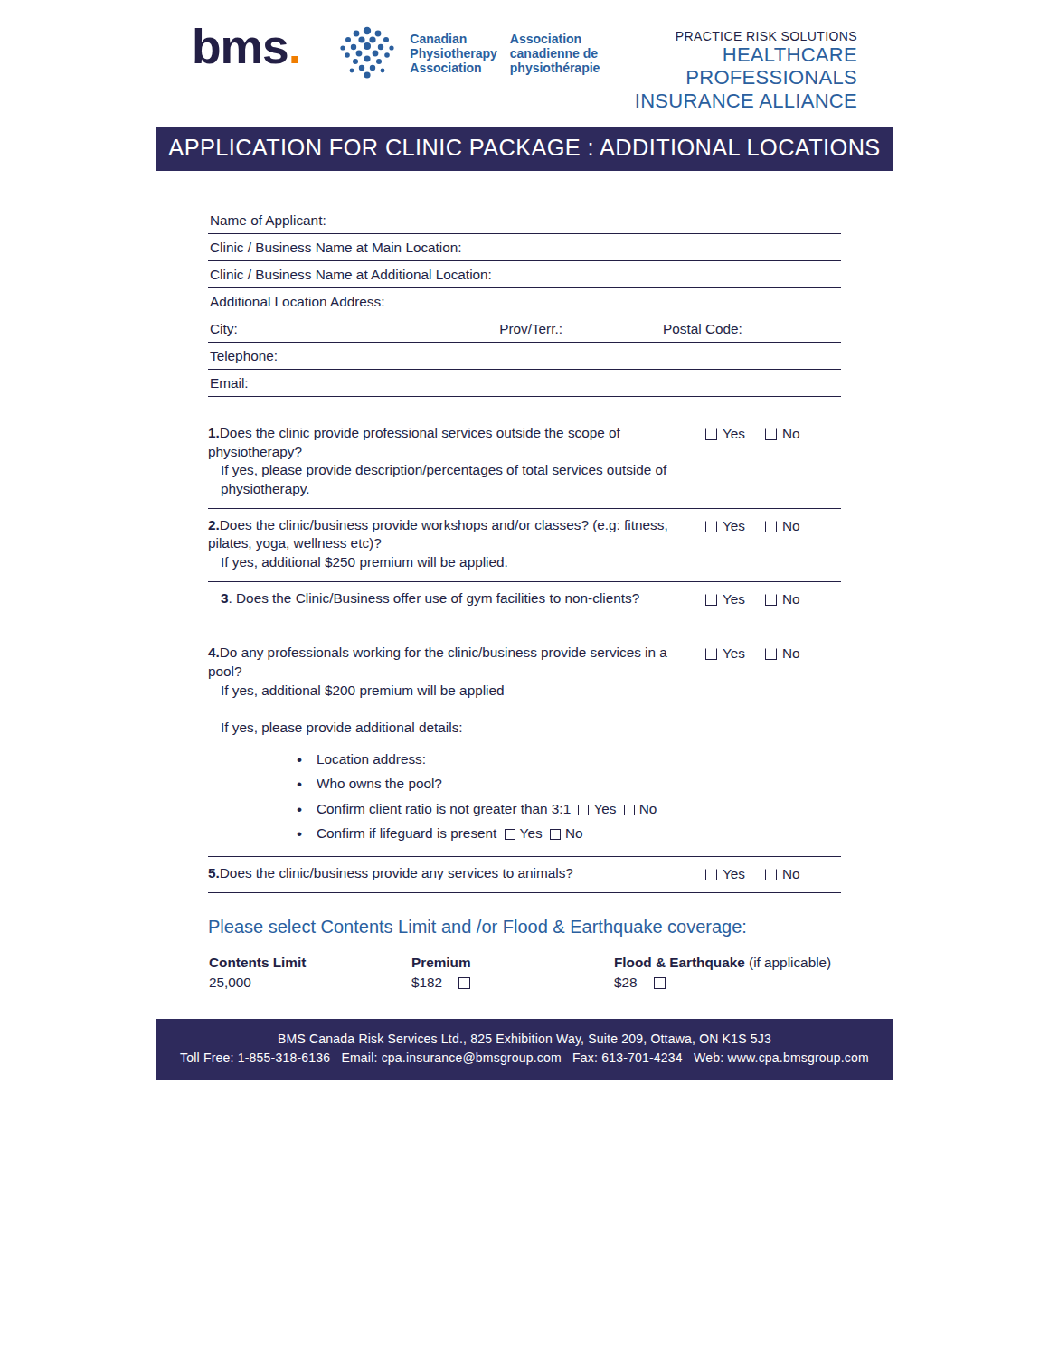bms.
Canadian
Physiotherapy
Association Association
canadienne de
physiothérapie
PRACTICE RISK SOLUTIONS
HEALTHCARE PROFESSIONALS
INSURANCE ALLIANCE
APPLICATION FOR CLINIC PACKAGE : ADDITIONAL LOCATIONS
Name of Applicant:
Clinic / Business Name at Main Location:
Clinic / Business Name at Additional Location:
Additional Location Address:
City:
Prov/Terr.:
Postal Code:
Telephone:
Email:
1. Does the clinic provide professional services outside the scope of physiotherapy? If yes, please provide description/percentages of total services outside of physiotherapy.
Yes No
2. Does the clinic/business provide workshops and/or classes? (e.g: fitness, pilates, yoga, wellness etc)? If yes, additional $250 premium will be applied.
Yes No
3. Does the Clinic/Business offer use of gym facilities to non-clients?
Yes No
4. Do any professionals working for the clinic/business provide services in a pool? If yes, additional $200 premium will be applied
If yes, please provide additional details:
Location address:
Who owns the pool?
Confirm client ratio is not greater than 3:1 Yes No
Confirm if lifeguard is present Yes No
Yes No
5. Does the clinic/business provide any services to animals?
Yes No
Please select Contents Limit and /or Flood & Earthquake coverage:
| Contents Limit | Premium | Flood & Earthquake (if applicable) |
| --- | --- | --- |
| 25,000 | $182 | $28 |
BMS Canada Risk Services Ltd., 825 Exhibition Way, Suite 209, Ottawa, ON K1S 5J3
Toll Free: 1-855-318-6136 Email: cpa.insurance@bmsgroup.com Fax: 613-701-4234 Web: www.cpa.bmsgroup.com